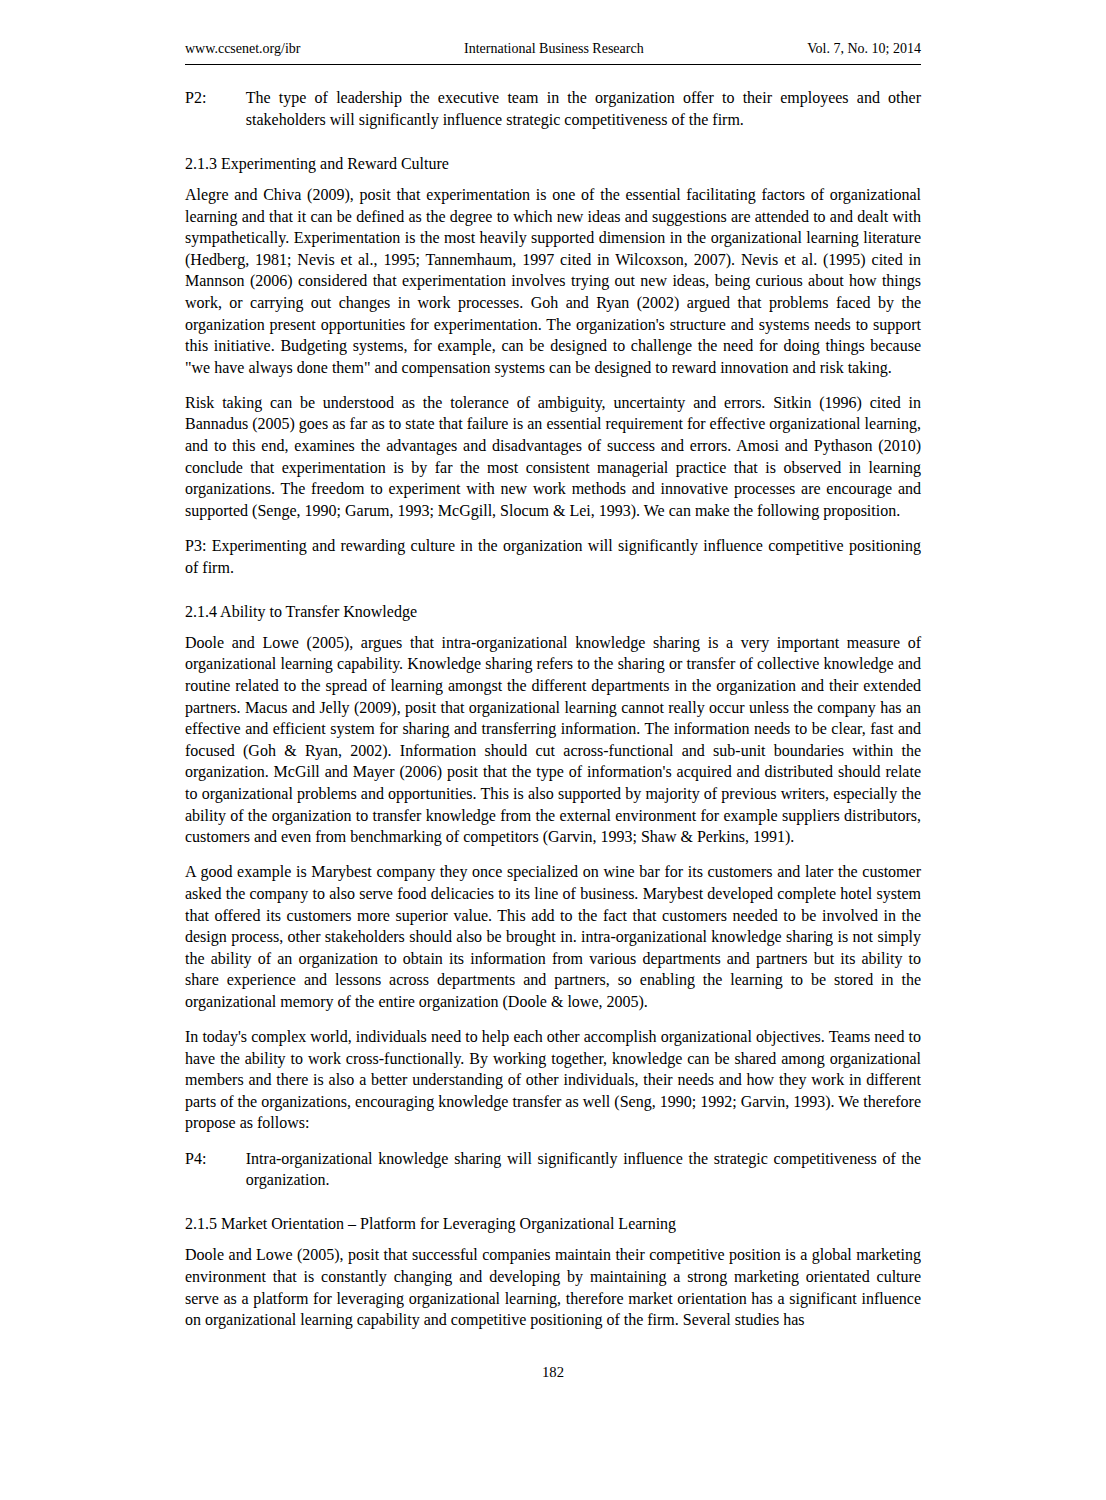www.ccsenet.org/ibr International Business Research Vol. 7, No. 10; 2014
P2: The type of leadership the executive team in the organization offer to their employees and other stakeholders will significantly influence strategic competitiveness of the firm.
2.1.3 Experimenting and Reward Culture
Alegre and Chiva (2009), posit that experimentation is one of the essential facilitating factors of organizational learning and that it can be defined as the degree to which new ideas and suggestions are attended to and dealt with sympathetically. Experimentation is the most heavily supported dimension in the organizational learning literature (Hedberg, 1981; Nevis et al., 1995; Tannemhaum, 1997 cited in Wilcoxson, 2007). Nevis et al. (1995) cited in Mannson (2006) considered that experimentation involves trying out new ideas, being curious about how things work, or carrying out changes in work processes. Goh and Ryan (2002) argued that problems faced by the organization present opportunities for experimentation. The organization's structure and systems needs to support this initiative. Budgeting systems, for example, can be designed to challenge the need for doing things because "we have always done them" and compensation systems can be designed to reward innovation and risk taking.
Risk taking can be understood as the tolerance of ambiguity, uncertainty and errors. Sitkin (1996) cited in Bannadus (2005) goes as far as to state that failure is an essential requirement for effective organizational learning, and to this end, examines the advantages and disadvantages of success and errors. Amosi and Pythason (2010) conclude that experimentation is by far the most consistent managerial practice that is observed in learning organizations. The freedom to experiment with new work methods and innovative processes are encourage and supported (Senge, 1990; Garum, 1993; McGgill, Slocum & Lei, 1993). We can make the following proposition.
P3: Experimenting and rewarding culture in the organization will significantly influence competitive positioning of firm.
2.1.4 Ability to Transfer Knowledge
Doole and Lowe (2005), argues that intra-organizational knowledge sharing is a very important measure of organizational learning capability. Knowledge sharing refers to the sharing or transfer of collective knowledge and routine related to the spread of learning amongst the different departments in the organization and their extended partners. Macus and Jelly (2009), posit that organizational learning cannot really occur unless the company has an effective and efficient system for sharing and transferring information. The information needs to be clear, fast and focused (Goh & Ryan, 2002). Information should cut across-functional and sub-unit boundaries within the organization. McGill and Mayer (2006) posit that the type of information's acquired and distributed should relate to organizational problems and opportunities. This is also supported by majority of previous writers, especially the ability of the organization to transfer knowledge from the external environment for example suppliers distributors, customers and even from benchmarking of competitors (Garvin, 1993; Shaw & Perkins, 1991).
A good example is Marybest company they once specialized on wine bar for its customers and later the customer asked the company to also serve food delicacies to its line of business. Marybest developed complete hotel system that offered its customers more superior value. This add to the fact that customers needed to be involved in the design process, other stakeholders should also be brought in. intra-organizational knowledge sharing is not simply the ability of an organization to obtain its information from various departments and partners but its ability to share experience and lessons across departments and partners, so enabling the learning to be stored in the organizational memory of the entire organization (Doole & lowe, 2005).
In today's complex world, individuals need to help each other accomplish organizational objectives. Teams need to have the ability to work cross-functionally. By working together, knowledge can be shared among organizational members and there is also a better understanding of other individuals, their needs and how they work in different parts of the organizations, encouraging knowledge transfer as well (Seng, 1990; 1992; Garvin, 1993). We therefore propose as follows:
P4: Intra-organizational knowledge sharing will significantly influence the strategic competitiveness of the organization.
2.1.5 Market Orientation – Platform for Leveraging Organizational Learning
Doole and Lowe (2005), posit that successful companies maintain their competitive position is a global marketing environment that is constantly changing and developing by maintaining a strong marketing orientated culture serve as a platform for leveraging organizational learning, therefore market orientation has a significant influence on organizational learning capability and competitive positioning of the firm. Several studies has
182